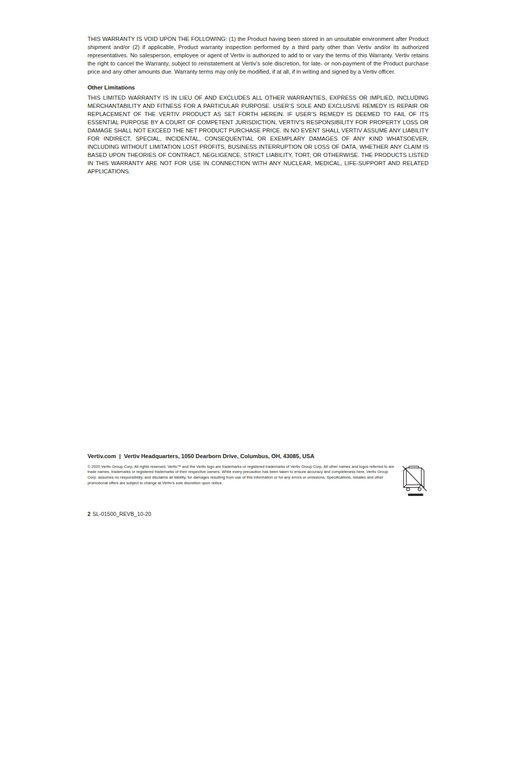THIS WARRANTY IS VOID UPON THE FOLLOWING: (1) the Product having been stored in an unsuitable environment after Product shipment and/or (2) if applicable, Product warranty inspection performed by a third party other than Vertiv and/or its authorized representatives. No salesperson, employee or agent of Vertiv is authorized to add to or vary the terms of this Warranty. Vertiv retains the right to cancel the Warranty, subject to reinstatement at Vertiv’s sole discretion, for late- or non-payment of the Product purchase price and any other amounts due. Warranty terms may only be modified, if at all, if in writing and signed by a Vertiv officer.
Other Limitations
THIS LIMITED WARRANTY IS IN LIEU OF AND EXCLUDES ALL OTHER WARRANTIES, EXPRESS OR IMPLIED, INCLUDING MERCHANTABILITY AND FITNESS FOR A PARTICULAR PURPOSE. USER’S SOLE AND EXCLUSIVE REMEDY IS REPAIR OR REPLACEMENT OF THE VERTIV PRODUCT AS SET FORTH HEREIN. IF USER’S REMEDY IS DEEMED TO FAIL OF ITS ESSENTIAL PURPOSE BY A COURT OF COMPETENT JURISDICTION, VERTIV’S RESPONSIBILITY FOR PROPERTY LOSS OR DAMAGE SHALL NOT EXCEED THE NET PRODUCT PURCHASE PRICE. IN NO EVENT SHALL VERTIV ASSUME ANY LIABILITY FOR INDIRECT, SPECIAL, INCIDENTAL, CONSEQUENTIAL OR EXEMPLARY DAMAGES OF ANY KIND WHATSOEVER, INCLUDING WITHOUT LIMITATION LOST PROFITS, BUSINESS INTERRUPTION OR LOSS OF DATA, WHETHER ANY CLAIM IS BASED UPON THEORIES OF CONTRACT, NEGLIGENCE, STRICT LIABILITY, TORT, OR OTHERWISE. THE PRODUCTS LISTED IN THIS WARRANTY ARE NOT FOR USE IN CONNECTION WITH ANY NUCLEAR, MEDICAL, LIFE-SUPPORT AND RELATED APPLICATIONS.
Vertiv.com | Vertiv Headquarters, 1050 Dearborn Drive, Columbus, OH, 43085, USA
© 2020 Vertiv Group Corp. All rights reserved. Vertiv™ and the Vertiv logo are trademarks or registered trademarks of Vertiv Group Corp. All other names and logos referred to are trade names, trademarks or registered trademarks of their respective owners. While every precaution has been taken to ensure accuracy and completeness here, Vertiv Group Corp. assumes no responsibility, and disclaims all liability, for damages resulting from use of this information or for any errors or omissions. Specifications, rebates and other promotional offers are subject to change at Vertiv’s sole discretion upon notice.
2 SL-01500_REVB_10-20